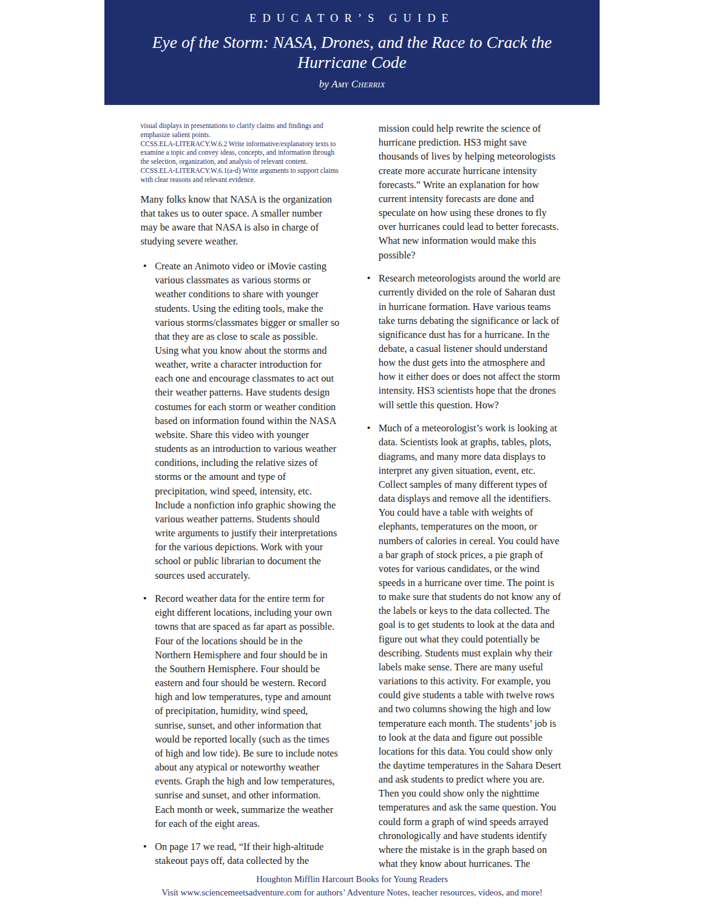Educator’s Guide
Eye of the Storm: NASA, Drones, and the Race to Crack the Hurricane Code
by Amy Cherrix
visual displays in presentations to clarify claims and findings and emphasize salient points.
CCSS.ELA-LITERACY.W.6.2 Write informative/explanatory texts to examine a topic and convey ideas, concepts, and information through the selection, organization, and analysis of relevant content.
CCSS.ELA-LITERACY.W.6.1(a-d) Write arguments to support claims with clear reasons and relevant evidence.
Many folks know that NASA is the organization that takes us to outer space. A smaller number may be aware that NASA is also in charge of studying severe weather.
Create an Animoto video or iMovie casting various classmates as various storms or weather conditions to share with younger students. Using the editing tools, make the various storms/classmates bigger or smaller so that they are as close to scale as possible. Using what you know about the storms and weather, write a character introduction for each one and encourage classmates to act out their weather patterns. Have students design costumes for each storm or weather condition based on information found within the NASA website. Share this video with younger students as an introduction to various weather conditions, including the relative sizes of storms or the amount and type of precipitation, wind speed, intensity, etc. Include a nonfiction info graphic showing the various weather patterns. Students should write arguments to justify their interpretations for the various depictions. Work with your school or public librarian to document the sources used accurately.
Record weather data for the entire term for eight different locations, including your own towns that are spaced as far apart as possible. Four of the locations should be in the Northern Hemisphere and four should be in the Southern Hemisphere. Four should be eastern and four should be western. Record high and low temperatures, type and amount of precipitation, humidity, wind speed, sunrise, sunset, and other information that would be reported locally (such as the times of high and low tide). Be sure to include notes about any atypical or noteworthy weather events. Graph the high and low temperatures, sunrise and sunset, and other information. Each month or week, summarize the weather for each of the eight areas.
On page 17 we read, “If their high-altitude stakeout pays off, data collected by the mission could help rewrite the science of hurricane prediction. HS3 might save thousands of lives by helping meteorologists create more accurate hurricane intensity forecasts.” Write an explanation for how current intensity forecasts are done and speculate on how using these drones to fly over hurricanes could lead to better forecasts. What new information would make this possible?
Research meteorologists around the world are currently divided on the role of Saharan dust in hurricane formation. Have various teams take turns debating the significance or lack of significance dust has for a hurricane. In the debate, a casual listener should understand how the dust gets into the atmosphere and how it either does or does not affect the storm intensity. HS3 scientists hope that the drones will settle this question. How?
Much of a meteorologist’s work is looking at data. Scientists look at graphs, tables, plots, diagrams, and many more data displays to interpret any given situation, event, etc. Collect samples of many different types of data displays and remove all the identifiers. You could have a table with weights of elephants, temperatures on the moon, or numbers of calories in cereal. You could have a bar graph of stock prices, a pie graph of votes for various candidates, or the wind speeds in a hurricane over time. The point is to make sure that students do not know any of the labels or keys to the data collected. The goal is to get students to look at the data and figure out what they could potentially be describing. Students must explain why their labels make sense. There are many useful variations to this activity. For example, you could give students a table with twelve rows and two columns showing the high and low temperature each month. The students’ job is to look at the data and figure out possible locations for this data. You could show only the daytime temperatures in the Sahara Desert and ask students to predict where you are. Then you could show only the nighttime temperatures and ask the same question. You could form a graph of wind speeds arrayed chronologically and have students identify where the mistake is in the graph based on what they know about hurricanes. The
Houghton Mifflin Harcourt Books for Young Readers
Visit www.sciencemeetsadventure.com for authors’ Adventure Notes, teacher resources, videos, and more!